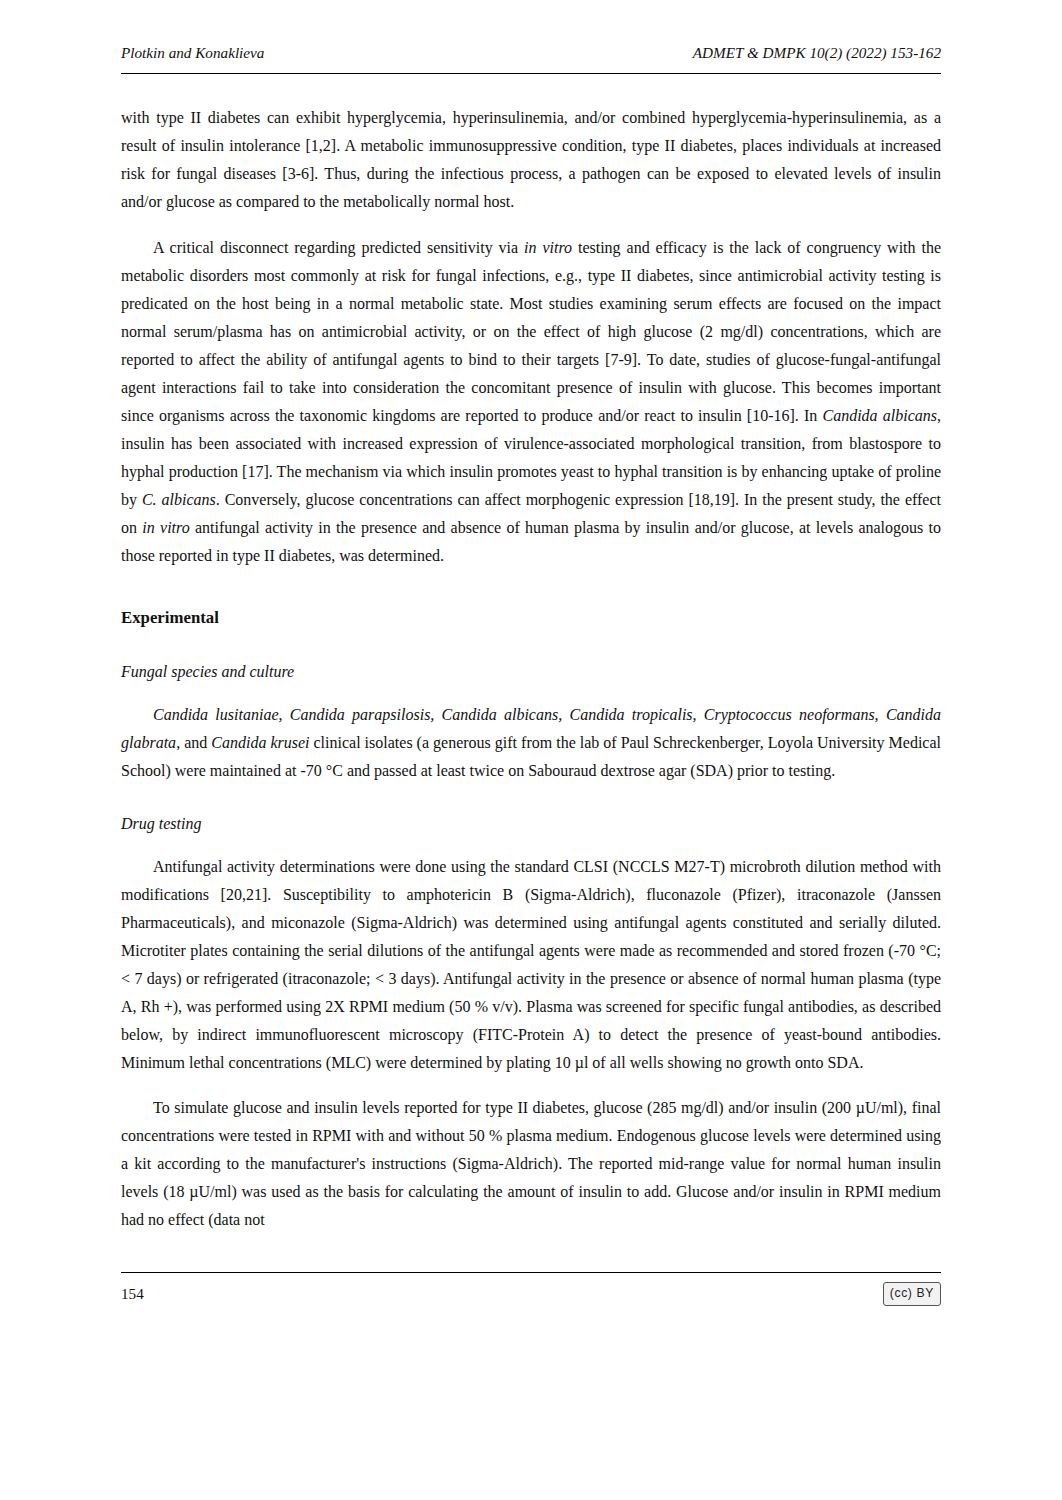Plotkin and Konaklieva ADMET & DMPK 10(2) (2022) 153-162
with type II diabetes can exhibit hyperglycemia, hyperinsulinemia, and/or combined hyperglycemia-hyperinsulinemia, as a result of insulin intolerance [1,2]. A metabolic immunosuppressive condition, type II diabetes, places individuals at increased risk for fungal diseases [3-6]. Thus, during the infectious process, a pathogen can be exposed to elevated levels of insulin and/or glucose as compared to the metabolically normal host.
A critical disconnect regarding predicted sensitivity via in vitro testing and efficacy is the lack of congruency with the metabolic disorders most commonly at risk for fungal infections, e.g., type II diabetes, since antimicrobial activity testing is predicated on the host being in a normal metabolic state. Most studies examining serum effects are focused on the impact normal serum/plasma has on antimicrobial activity, or on the effect of high glucose (2 mg/dl) concentrations, which are reported to affect the ability of antifungal agents to bind to their targets [7-9]. To date, studies of glucose-fungal-antifungal agent interactions fail to take into consideration the concomitant presence of insulin with glucose. This becomes important since organisms across the taxonomic kingdoms are reported to produce and/or react to insulin [10-16]. In Candida albicans, insulin has been associated with increased expression of virulence-associated morphological transition, from blastospore to hyphal production [17]. The mechanism via which insulin promotes yeast to hyphal transition is by enhancing uptake of proline by C. albicans. Conversely, glucose concentrations can affect morphogenic expression [18,19]. In the present study, the effect on in vitro antifungal activity in the presence and absence of human plasma by insulin and/or glucose, at levels analogous to those reported in type II diabetes, was determined.
Experimental
Fungal species and culture
Candida lusitaniae, Candida parapsilosis, Candida albicans, Candida tropicalis, Cryptococcus neoformans, Candida glabrata, and Candida krusei clinical isolates (a generous gift from the lab of Paul Schreckenberger, Loyola University Medical School) were maintained at -70 °C and passed at least twice on Sabouraud dextrose agar (SDA) prior to testing.
Drug testing
Antifungal activity determinations were done using the standard CLSI (NCCLS M27-T) microbroth dilution method with modifications [20,21]. Susceptibility to amphotericin B (Sigma-Aldrich), fluconazole (Pfizer), itraconazole (Janssen Pharmaceuticals), and miconazole (Sigma-Aldrich) was determined using antifungal agents constituted and serially diluted. Microtiter plates containing the serial dilutions of the antifungal agents were made as recommended and stored frozen (-70 °C; < 7 days) or refrigerated (itraconazole; < 3 days). Antifungal activity in the presence or absence of normal human plasma (type A, Rh +), was performed using 2X RPMI medium (50 % v/v). Plasma was screened for specific fungal antibodies, as described below, by indirect immunofluorescent microscopy (FITC-Protein A) to detect the presence of yeast-bound antibodies. Minimum lethal concentrations (MLC) were determined by plating 10 µl of all wells showing no growth onto SDA.
To simulate glucose and insulin levels reported for type II diabetes, glucose (285 mg/dl) and/or insulin (200 µU/ml), final concentrations were tested in RPMI with and without 50 % plasma medium. Endogenous glucose levels were determined using a kit according to the manufacturer's instructions (Sigma-Aldrich). The reported mid-range value for normal human insulin levels (18 µU/ml) was used as the basis for calculating the amount of insulin to add. Glucose and/or insulin in RPMI medium had no effect (data not
154 (cc) BY